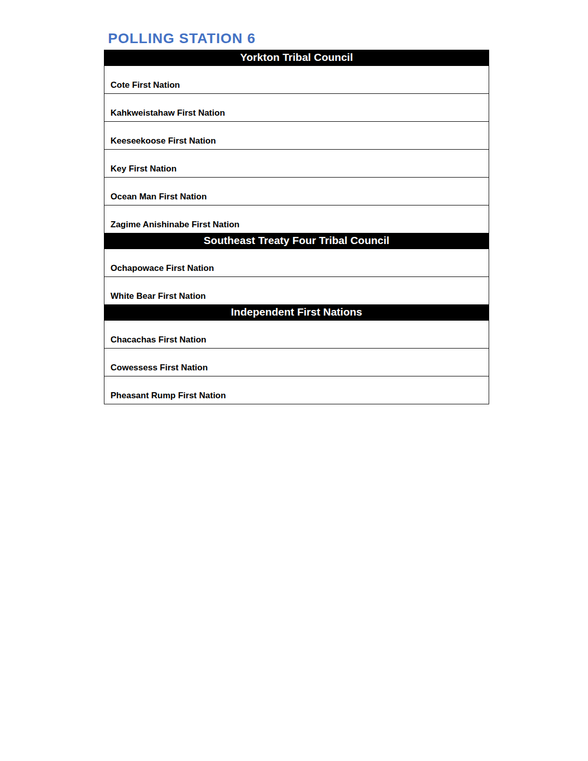POLLING STATION 6
| Yorkton Tribal Council |
| Cote First Nation |
| Kahkweistahaw First Nation |
| Keeseekoose First Nation |
| Key First Nation |
| Ocean Man First Nation |
| Zagime Anishinabe First Nation |
| Southeast Treaty Four Tribal Council |
| Ochapowace First Nation |
| White Bear First Nation |
| Independent First Nations |
| Chacachas First Nation |
| Cowessess First Nation |
| Pheasant Rump First Nation |